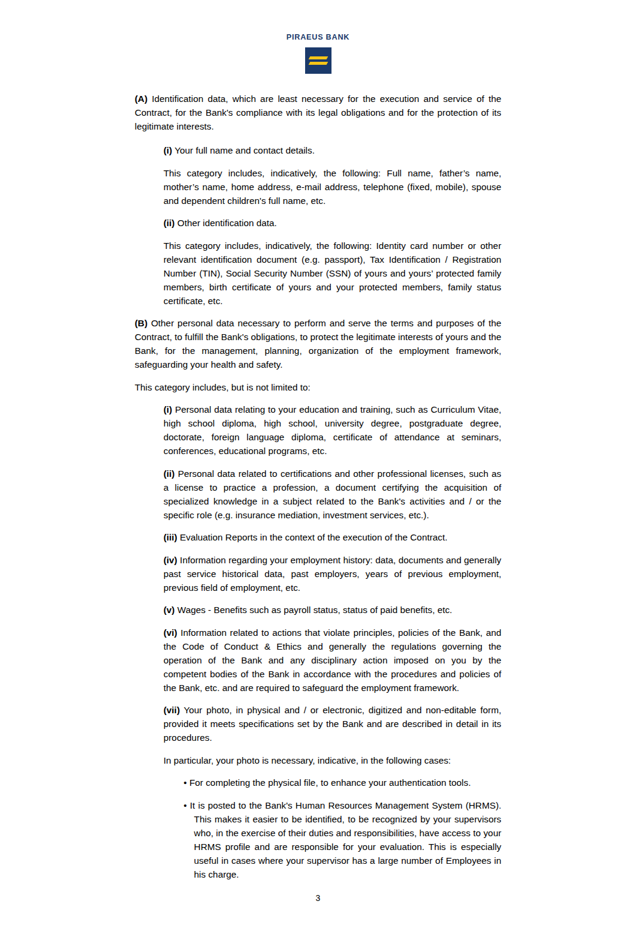PIRAEUS BANK
(A) Identification data, which are least necessary for the execution and service of the Contract, for the Bank's compliance with its legal obligations and for the protection of its legitimate interests.
(i) Your full name and contact details.
This category includes, indicatively, the following: Full name, father’s name, mother’s name, home address, e-mail address, telephone (fixed, mobile), spouse and dependent children's full name, etc.
(ii) Other identification data.
This category includes, indicatively, the following: Identity card number or other relevant identification document (e.g. passport), Tax Identification / Registration Number (TIN), Social Security Number (SSN) of yours and yours’ protected family members, birth certificate of yours and your protected members, family status certificate, etc.
(B) Other personal data necessary to perform and serve the terms and purposes of the Contract, to fulfill the Bank's obligations, to protect the legitimate interests of yours and the Bank, for the management, planning, organization of the employment framework, safeguarding your health and safety.
This category includes, but is not limited to:
(i) Personal data relating to your education and training, such as Curriculum Vitae, high school diploma, high school, university degree, postgraduate degree, doctorate, foreign language diploma, certificate of attendance at seminars, conferences, educational programs, etc.
(ii) Personal data related to certifications and other professional licenses, such as a license to practice a profession, a document certifying the acquisition of specialized knowledge in a subject related to the Bank's activities and / or the specific role (e.g. insurance mediation, investment services, etc.).
(iii) Evaluation Reports in the context of the execution of the Contract.
(iv) Information regarding your employment history: data, documents and generally past service historical data, past employers, years of previous employment, previous field of employment, etc.
(v) Wages - Benefits such as payroll status, status of paid benefits, etc.
(vi) Information related to actions that violate principles, policies of the Bank, and the Code of Conduct & Ethics and generally the regulations governing the operation of the Bank and any disciplinary action imposed on you by the competent bodies of the Bank in accordance with the procedures and policies of the Bank, etc. and are required to safeguard the employment framework.
(vii) Your photo, in physical and / or electronic, digitized and non-editable form, provided it meets specifications set by the Bank and are described in detail in its procedures.
In particular, your photo is necessary, indicative, in the following cases:
• For completing the physical file, to enhance your authentication tools.
• It is posted to the Bank's Human Resources Management System (HRMS). This makes it easier to be identified, to be recognized by your supervisors who, in the exercise of their duties and responsibilities, have access to your HRMS profile and are responsible for your evaluation. This is especially useful in cases where your supervisor has a large number of Employees in his charge.
3